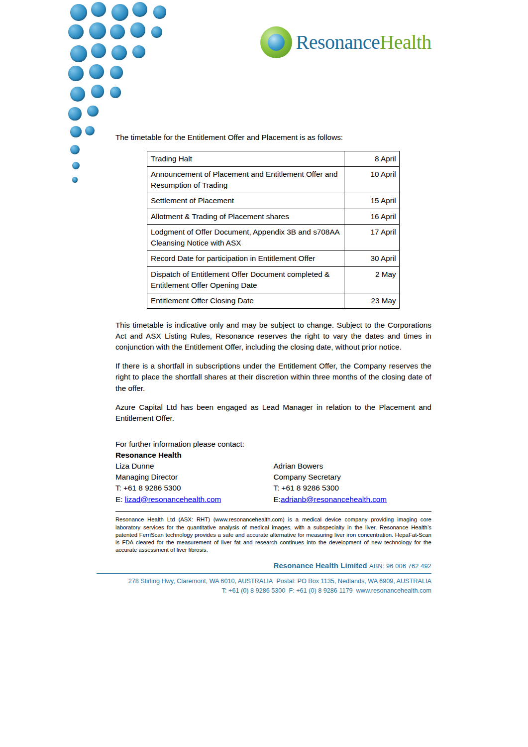Resonance Health
The timetable for the Entitlement Offer and Placement is as follows:
| Trading Halt | 8 April |
| Announcement of Placement and Entitlement Offer and Resumption of Trading | 10 April |
| Settlement of Placement | 15 April |
| Allotment & Trading of Placement shares | 16 April |
| Lodgment of Offer Document, Appendix 3B and s708AA Cleansing Notice with ASX | 17 April |
| Record Date for participation in Entitlement Offer | 30 April |
| Dispatch of Entitlement Offer Document completed & Entitlement Offer Opening Date | 2 May |
| Entitlement Offer Closing Date | 23 May |
This timetable is indicative only and may be subject to change. Subject to the Corporations Act and ASX Listing Rules, Resonance reserves the right to vary the dates and times in conjunction with the Entitlement Offer, including the closing date, without prior notice.
If there is a shortfall in subscriptions under the Entitlement Offer, the Company reserves the right to place the shortfall shares at their discretion within three months of the closing date of the offer.
Azure Capital Ltd has been engaged as Lead Manager in relation to the Placement and Entitlement Offer.
For further information please contact:
Resonance Health
| Liza Dunne | Adrian Bowers |
| Managing Director | Company Secretary |
| T: +61 8 9286 5300 | T: +61 8 9286 5300 |
| E: lizad@resonancehealth.com | E: adrianb@resonancehealth.com |
Resonance Health Ltd (ASX: RHT) (www.resonancehealth.com) is a medical device company providing imaging core laboratory services for the quantitative analysis of medical images, with a subspecialty in the liver. Resonance Health’s patented FerriScan technology provides a safe and accurate alternative for measuring liver iron concentration. HepaFat-Scan is FDA cleared for the measurement of liver fat and research continues into the development of new technology for the accurate assessment of liver fibrosis.
Resonance Health Limited ABN: 96 006 762 492
278 Stirling Hwy, Claremont, WA 6010, AUSTRALIA Postal: PO Box 1135, Nedlands, WA 6909, AUSTRALIA
T: +61 (0) 8 9286 5300 F: +61 (0) 8 9286 1179 www.resonancehealth.com